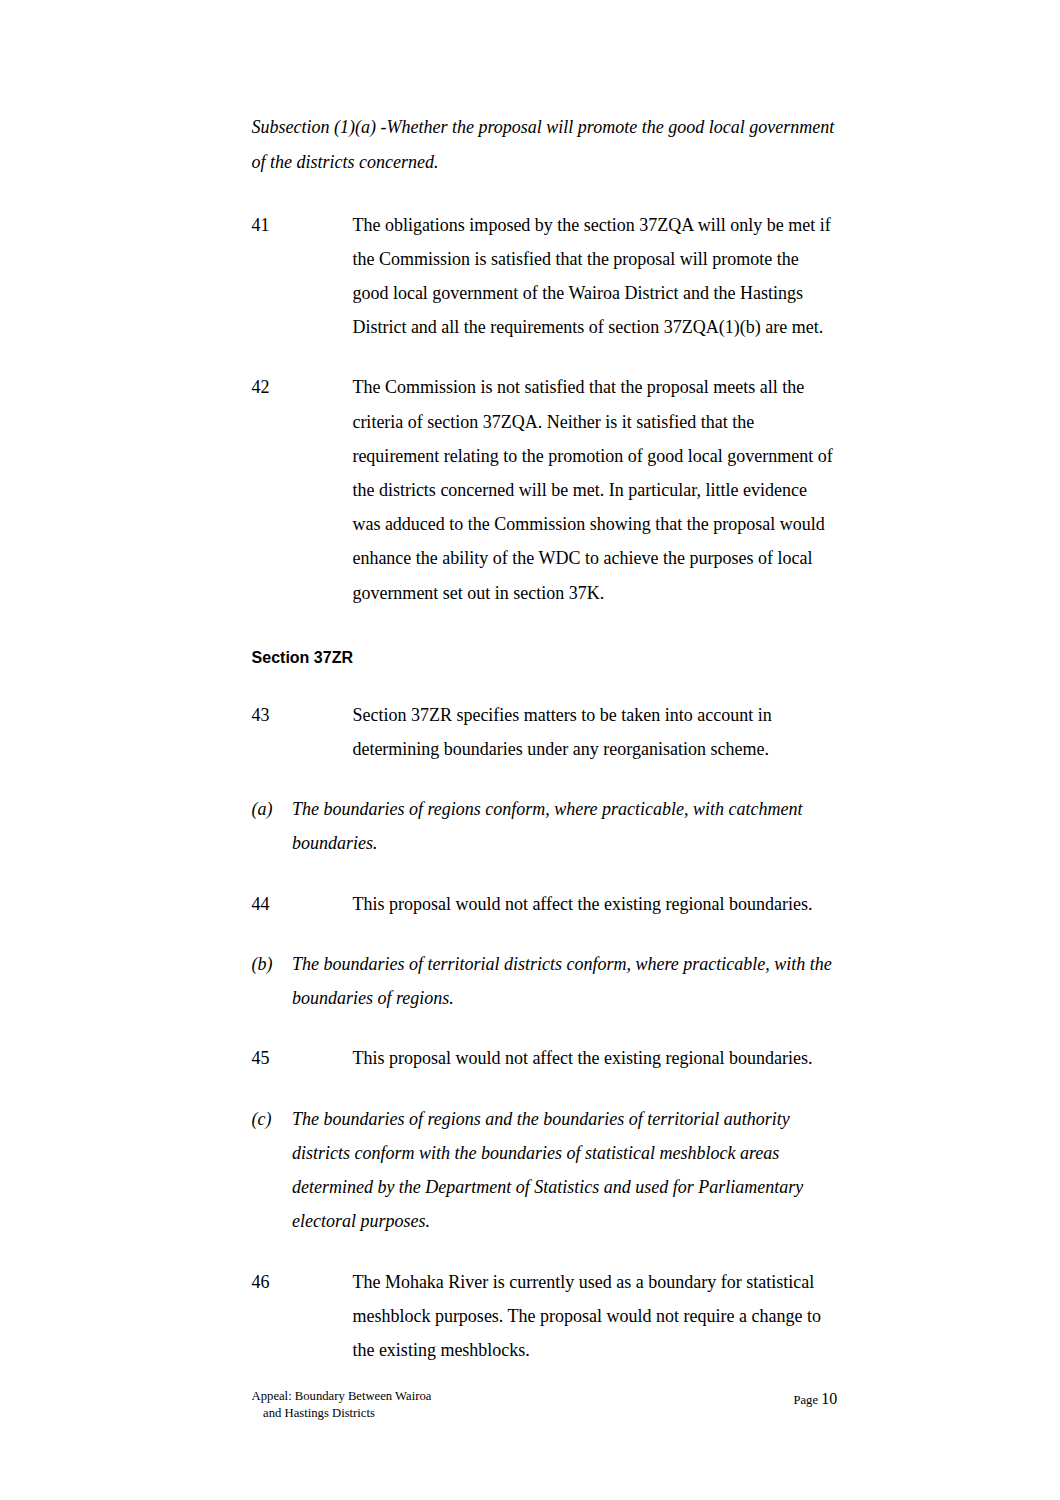Subsection (1)(a) -Whether the proposal will promote the good local government of the districts concerned.
41 The obligations imposed by the section 37ZQA will only be met if the Commission is satisfied that the proposal will promote the good local government of the Wairoa District and the Hastings District and all the requirements of section 37ZQA(1)(b) are met.
42 The Commission is not satisfied that the proposal meets all the criteria of section 37ZQA. Neither is it satisfied that the requirement relating to the promotion of good local government of the districts concerned will be met. In particular, little evidence was adduced to the Commission showing that the proposal would enhance the ability of the WDC to achieve the purposes of local government set out in section 37K.
Section 37ZR
43 Section 37ZR specifies matters to be taken into account in determining boundaries under any reorganisation scheme.
(a) The boundaries of regions conform, where practicable, with catchment boundaries.
44 This proposal would not affect the existing regional boundaries.
(b) The boundaries of territorial districts conform, where practicable, with the boundaries of regions.
45 This proposal would not affect the existing regional boundaries.
(c) The boundaries of regions and the boundaries of territorial authority districts conform with the boundaries of statistical meshblock areas determined by the Department of Statistics and used for Parliamentary electoral purposes.
46 The Mohaka River is currently used as a boundary for statistical meshblock purposes. The proposal would not require a change to the existing meshblocks.
Appeal: Boundary Between Wairoa and Hastings Districts
Page 10